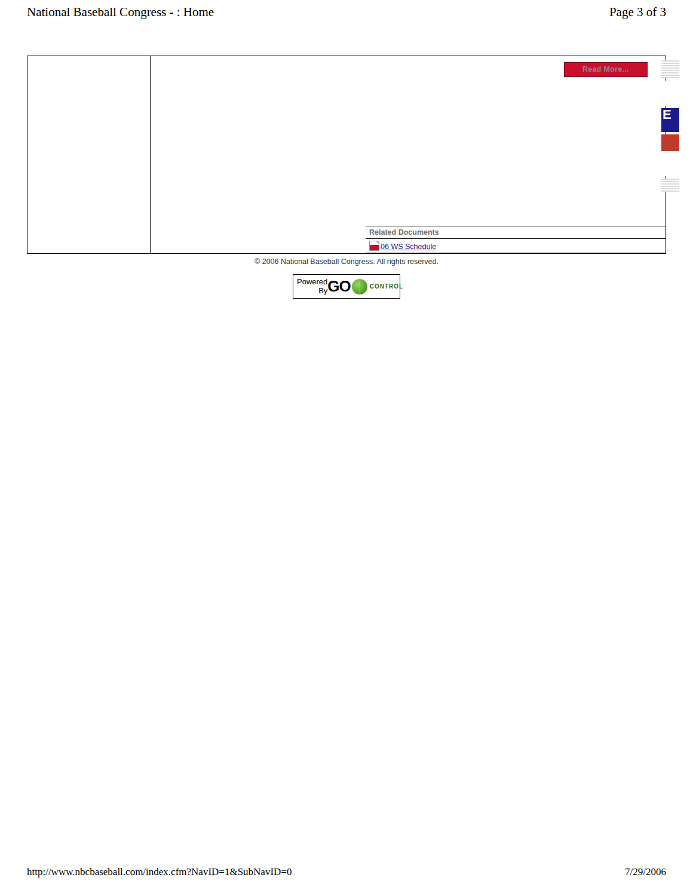National Baseball Congress - : Home
Page 3 of 3
| | Read More... / Related Documents / / 06 WS Schedule / |
B
E
© 2006 National Baseball Congress. All rights reserved.
Powered
By
GO CONTROL
http://www.nbcbaseball.com/index.cfm?NavID=1&SubNavID=0
7/29/2006